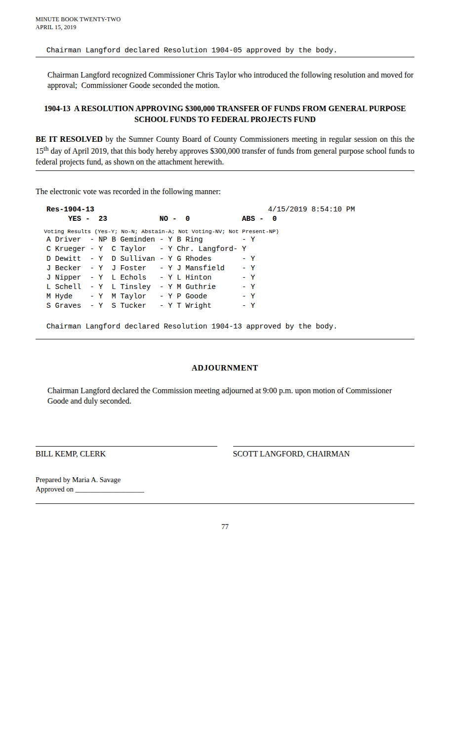MINUTE BOOK TWENTY-TWO
APRIL 15, 2019
Chairman Langford declared Resolution 1904-05 approved by the body.
Chairman Langford recognized Commissioner Chris Taylor who introduced the following resolution and moved for approval; Commissioner Goode seconded the motion.
1904-13 A RESOLUTION APPROVING $300,000 TRANSFER OF FUNDS FROM GENERAL PURPOSE SCHOOL FUNDS TO FEDERAL PROJECTS FUND
BE IT RESOLVED by the Sumner County Board of County Commissioners meeting in regular session on this the 15th day of April 2019, that this body hereby approves $300,000 transfer of funds from general purpose school funds to federal projects fund, as shown on the attachment herewith.
The electronic vote was recorded in the following manner:
Res-1904-13 4/15/2019 8:54:10 PM YES - 23 NO - 0 ABS - 0
Voting Results (Yes-Y; No-N; Abstain-A; Not Voting-NV; Not Present-NP)
| A Driver | - NP | B Geminden | - Y | B Ring | - Y |
| C Krueger | - Y | C Taylor | - Y | Chr. Langford- | Y |
| D Dewitt | - Y | D Sullivan | - Y | G Rhodes | - Y |
| J Becker | - Y | J Foster | - Y | J Mansfield | - Y |
| J Nipper | - Y | L Echols | - Y | L Hinton | - Y |
| L Schell | - Y | L Tinsley | - Y | M Guthrie | - Y |
| M Hyde | - Y | M Taylor | - Y | P Goode | - Y |
| S Graves | - Y | S Tucker | - Y | T Wright | - Y |
Chairman Langford declared Resolution 1904-13 approved by the body.
ADJOURNMENT
Chairman Langford declared the Commission meeting adjourned at 9:00 p.m. upon motion of Commissioner Goode and duly seconded.
BILL KEMP, CLERK
SCOTT LANGFORD, CHAIRMAN
Prepared by Maria A. Savage
Approved on ___________________
77